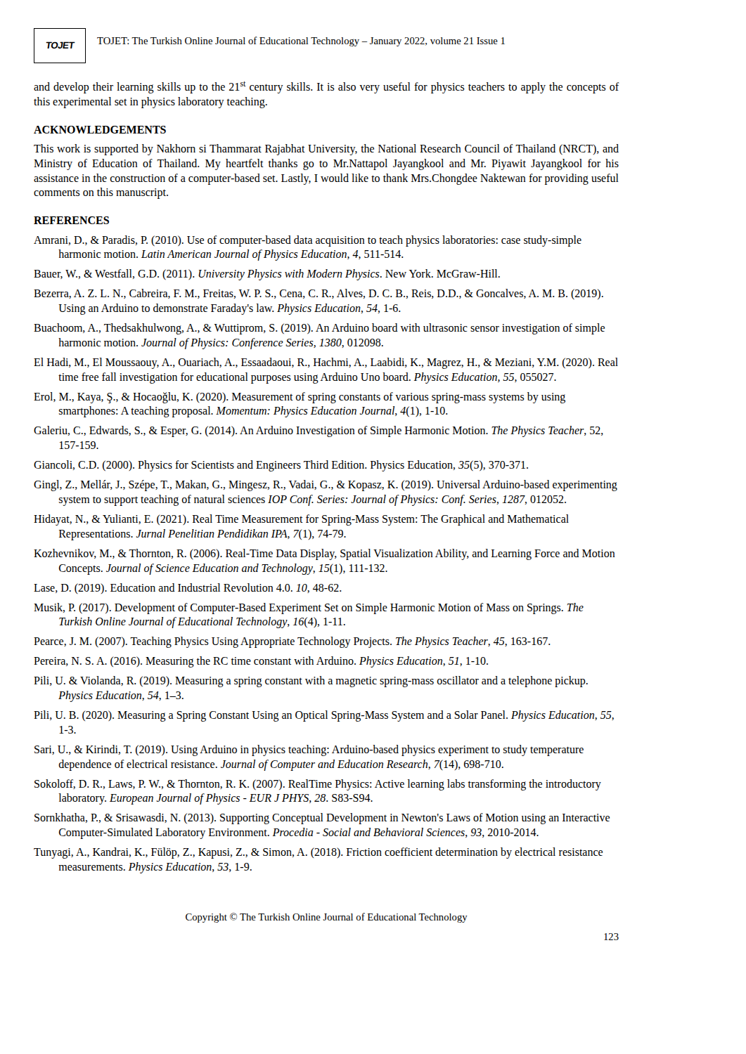TOJET
TOJET: The Turkish Online Journal of Educational Technology – January 2022, volume 21 Issue 1
and develop their learning skills up to the 21st century skills. It is also very useful for physics teachers to apply the concepts of this experimental set in physics laboratory teaching.
Acknowledgements
This work is supported by Nakhorn si Thammarat Rajabhat University, the National Research Council of Thailand (NRCT), and Ministry of Education of Thailand. My heartfelt thanks go to Mr.Nattapol Jayangkool and Mr. Piyawit Jayangkool for his assistance in the construction of a computer-based set. Lastly, I would like to thank Mrs.Chongdee Naktewan for providing useful comments on this manuscript.
References
Amrani, D., & Paradis, P. (2010). Use of computer-based data acquisition to teach physics laboratories: case study-simple harmonic motion. Latin American Journal of Physics Education, 4, 511-514.
Bauer, W., & Westfall, G.D. (2011). University Physics with Modern Physics. New York. McGraw-Hill.
Bezerra, A. Z. L. N., Cabreira, F. M., Freitas, W. P. S., Cena, C. R., Alves, D. C. B., Reis, D.D., & Goncalves, A. M. B. (2019). Using an Arduino to demonstrate Faraday's law. Physics Education, 54, 1-6.
Buachoom, A., Thedsakhulwong, A., & Wuttiprom, S. (2019). An Arduino board with ultrasonic sensor investigation of simple harmonic motion. Journal of Physics: Conference Series, 1380, 012098.
El Hadi, M., El Moussaouy, A., Ouariach, A., Essaadaoui, R., Hachmi, A., Laabidi, K., Magrez, H., & Meziani, Y.M. (2020). Real time free fall investigation for educational purposes using Arduino Uno board. Physics Education, 55, 055027.
Erol, M., Kaya, Ş., & Hocaoğlu, K. (2020). Measurement of spring constants of various spring-mass systems by using smartphones: A teaching proposal. Momentum: Physics Education Journal, 4(1), 1-10.
Galeriu, C., Edwards, S., & Esper, G. (2014). An Arduino Investigation of Simple Harmonic Motion. The Physics Teacher, 52, 157-159.
Giancoli, C.D. (2000). Physics for Scientists and Engineers Third Edition. Physics Education, 35(5), 370-371.
Gingl, Z., Mellár, J., Szépe, T., Makan, G., Mingesz, R., Vadai, G., & Kopasz, K. (2019). Universal Arduino-based experimenting system to support teaching of natural sciences IOP Conf. Series: Journal of Physics: Conf. Series, 1287, 012052.
Hidayat, N., & Yulianti, E. (2021). Real Time Measurement for Spring-Mass System: The Graphical and Mathematical Representations. Jurnal Penelitian Pendidikan IPA, 7(1), 74-79.
Kozhevnikov, M., & Thornton, R. (2006). Real-Time Data Display, Spatial Visualization Ability, and Learning Force and Motion Concepts. Journal of Science Education and Technology, 15(1), 111-132.
Lase, D. (2019). Education and Industrial Revolution 4.0. 10, 48-62.
Musik, P. (2017). Development of Computer-Based Experiment Set on Simple Harmonic Motion of Mass on Springs. The Turkish Online Journal of Educational Technology, 16(4), 1-11.
Pearce, J. M. (2007). Teaching Physics Using Appropriate Technology Projects. The Physics Teacher, 45, 163-167.
Pereira, N. S. A. (2016). Measuring the RC time constant with Arduino. Physics Education, 51, 1-10.
Pili, U. & Violanda, R. (2019). Measuring a spring constant with a magnetic spring-mass oscillator and a telephone pickup. Physics Education, 54, 1–3.
Pili, U. B. (2020). Measuring a Spring Constant Using an Optical Spring-Mass System and a Solar Panel. Physics Education, 55, 1-3.
Sari, U., & Kirindi, T. (2019). Using Arduino in physics teaching: Arduino-based physics experiment to study temperature dependence of electrical resistance. Journal of Computer and Education Research, 7(14), 698-710.
Sokoloff, D. R., Laws, P. W., & Thornton, R. K. (2007). RealTime Physics: Active learning labs transforming the introductory laboratory. European Journal of Physics - EUR J PHYS, 28. S83-S94.
Sornkhatha, P., & Srisawasdi, N. (2013). Supporting Conceptual Development in Newton's Laws of Motion using an Interactive Computer-Simulated Laboratory Environment. Procedia - Social and Behavioral Sciences, 93, 2010-2014.
Tunyagi, A., Kandrai, K., Fülöp, Z., Kapusi, Z., & Simon, A. (2018). Friction coefficient determination by electrical resistance measurements. Physics Education, 53, 1-9.
Copyright © The Turkish Online Journal of Educational Technology
123